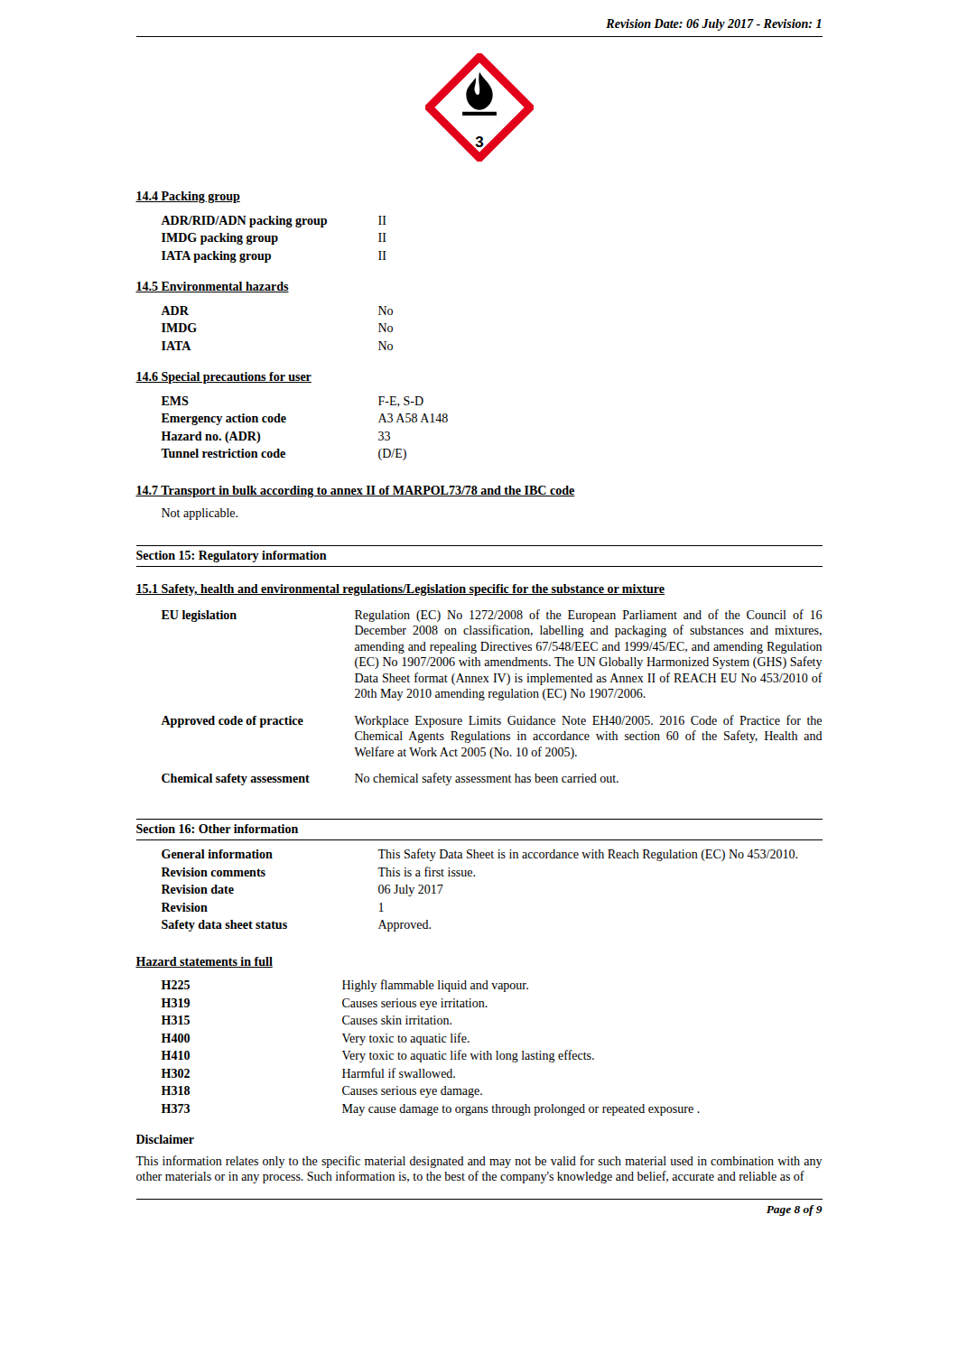Revision Date: 06 July 2017 - Revision: 1
3
14.4 Packing group
| ADR/RID/ADN packing group | II |
| IMDG packing group | II |
| IATA packing group | II |
14.5 Environmental hazards
| ADR | No |
| IMDG | No |
| IATA | No |
14.6 Special precautions for user
| EMS | F-E, S-D |
| Emergency action code | A3 A58 A148 |
| Hazard no. (ADR) | 33 |
| Tunnel restriction code | (D/E) |
14.7 Transport in bulk according to annex II of MARPOL73/78 and the IBC code
Not applicable.
Section 15: Regulatory information
15.1 Safety, health and environmental regulations/Legislation specific for the substance or mixture
| EU legislation | Regulation (EC) No 1272/2008 of the European Parliament and of the Council of 16 December 2008 on classification, labelling and packaging of substances and mixtures, amending and repealing Directives 67/548/EEC and 1999/45/EC, and amending Regulation (EC) No 1907/2006 with amendments. The UN Globally Harmonized System (GHS) Safety Data Sheet format (Annex IV) is implemented as Annex II of REACH EU No 453/2010 of 20th May 2010 amending regulation (EC) No 1907/2006. |
| Approved code of practice | Workplace Exposure Limits Guidance Note EH40/2005. 2016 Code of Practice for the Chemical Agents Regulations in accordance with section 60 of the Safety, Health and Welfare at Work Act 2005 (No. 10 of 2005). |
| Chemical safety assessment | No chemical safety assessment has been carried out. |
Section 16: Other information
| General information | This Safety Data Sheet is in accordance with Reach Regulation (EC) No 453/2010. |
| Revision comments | This is a first issue. |
| Revision date | 06 July 2017 |
| Revision | 1 |
| Safety data sheet status | Approved. |
Hazard statements in full
| H225 | Highly flammable liquid and vapour. |
| H319 | Causes serious eye irritation. |
| H315 | Causes skin irritation. |
| H400 | Very toxic to aquatic life. |
| H410 | Very toxic to aquatic life with long lasting effects. |
| H302 | Harmful if swallowed. |
| H318 | Causes serious eye damage. |
| H373 | May cause damage to organs through prolonged or repeated exposure . |
Disclaimer
This information relates only to the specific material designated and may not be valid for such material used in combination with any other materials or in any process. Such information is, to the best of the company's knowledge and belief, accurate and reliable as of
Page 8 of 9